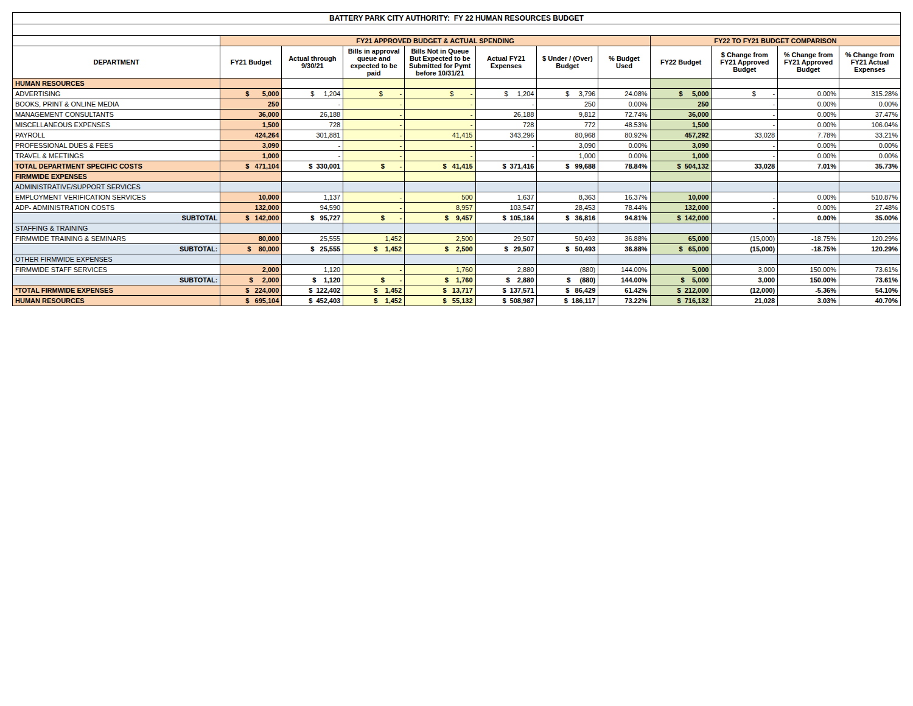| BATTERY PARK CITY AUTHORITY: FY 22 HUMAN RESOURCES BUDGET |
| | FY21 APPROVED BUDGET & ACTUAL SPENDING | FY22 TO FY21 BUDGET COMPARISON |
| DEPARTMENT | FY21 Budget | Actual through 9/30/21 | Bills in approval queue and expected to be paid | Bills Not in Queue But Expected to be Submitted for Pymt before 10/31/21 | Actual FY21 Expenses | $ Under / (Over) Budget | % Budget Used | FY22 Budget | $ Change from FY21 Approved Budget | % Change from FY21 Approved Budget | % Change from FY21 Actual Expenses |
| HUMAN RESOURCES | | | | | | | | | | | |
| ADVERTISING | $ 5,000 | $ 1,204 | $ - | $ - | $ 1,204 | $ 3,796 | 24.08% | $ 5,000 | $ - | 0.00% | 315.28% |
| BOOKS, PRINT & ONLINE MEDIA | 250 | - | - | - | - | 250 | 0.00% | 250 | - | 0.00% | 0.00% |
| MANAGEMENT CONSULTANTS | 36,000 | 26,188 | - | - | 26,188 | 9,812 | 72.74% | 36,000 | - | 0.00% | 37.47% |
| MISCELLANEOUS EXPENSES | 1,500 | 728 | - | - | 728 | 772 | 48.53% | 1,500 | - | 0.00% | 106.04% |
| PAYROLL | 424,264 | 301,881 | - | 41,415 | 343,296 | 80,968 | 80.92% | 457,292 | 33,028 | 7.78% | 33.21% |
| PROFESSIONAL DUES & FEES | 3,090 | - | - | - | - | 3,090 | 0.00% | 3,090 | - | 0.00% | 0.00% |
| TRAVEL & MEETINGS | 1,000 | - | - | - | - | 1,000 | 0.00% | 1,000 | - | 0.00% | 0.00% |
| TOTAL DEPARTMENT SPECIFIC COSTS | $ 471,104 | $ 330,001 | $ - | $ 41,415 | $ 371,416 | $ 99,688 | 78.84% | $ 504,132 | 33,028 | 7.01% | 35.73% |
| FIRMWIDE EXPENSES | | | | | | | | | | | |
| ADMINISTRATIVE/SUPPORT SERVICES | | | | | | | | | | | |
| EMPLOYMENT VERIFICATION SERVICES | 10,000 | 1,137 | - | 500 | 1,637 | 8,363 | 16.37% | 10,000 | - | 0.00% | 510.87% |
| ADP- ADMINISTRATION COSTS | 132,000 | 94,590 | - | 8,957 | 103,547 | 28,453 | 78.44% | 132,000 | - | 0.00% | 27.48% |
| SUBTOTAL | $ 142,000 | $ 95,727 | $ - | $ 9,457 | $ 105,184 | $ 36,816 | 94.81% | $ 142,000 | - | 0.00% | 35.00% |
| STAFFING & TRAINING | | | | | | | | | | | |
| FIRMWIDE TRAINING & SEMINARS | 80,000 | 25,555 | 1,452 | 2,500 | 29,507 | 50,493 | 36.88% | 65,000 | (15,000) | -18.75% | 120.29% |
| SUBTOTAL: | $ 80,000 | $ 25,555 | $ 1,452 | $ 2,500 | $ 29,507 | $ 50,493 | 36.88% | $ 65,000 | (15,000) | -18.75% | 120.29% |
| OTHER FIRMWIDE EXPENSES | | | | | | | | | | | |
| FIRMWIDE STAFF SERVICES | 2,000 | 1,120 | - | 1,760 | 2,880 | (880) | 144.00% | 5,000 | 3,000 | 150.00% | 73.61% |
| SUBTOTAL: | $ 2,000 | $ 1,120 | $ - | $ 1,760 | $ 2,880 | $ (880) | 144.00% | $ 5,000 | 3,000 | 150.00% | 73.61% |
| *TOTAL FIRMWIDE EXPENSES | $ 224,000 | $ 122,402 | $ 1,452 | $ 13,717 | $ 137,571 | $ 86,429 | 61.42% | $ 212,000 | (12,000) | -5.36% | 54.10% |
| HUMAN RESOURCES | $ 695,104 | $ 452,403 | $ 1,452 | $ 55,132 | $ 508,987 | $ 186,117 | 73.22% | $ 716,132 | 21,028 | 3.03% | 40.70% |